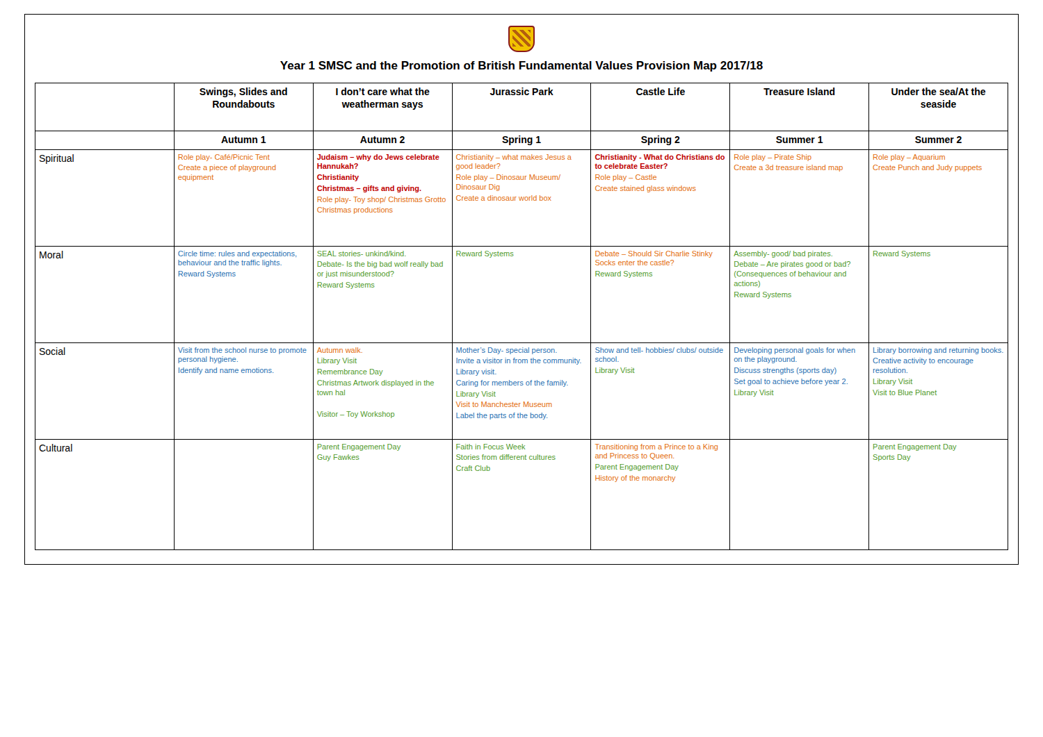Year 1 SMSC and the Promotion of British Fundamental Values Provision Map 2017/18
| | Swings, Slides and Roundabouts | I don’t care what the weatherman says | Jurassic Park | Castle Life | Treasure Island | Under the sea/At the seaside |
| --- | --- | --- | --- | --- | --- | --- |
| | Autumn 1 | Autumn 2 | Spring 1 | Spring 2 | Summer 1 | Summer 2 |
| Spiritual | Role play- Café/Picnic Tent Create a piece of playground equipment | Judaism – why do Jews celebrate Hannukah? Christianity Christmas – gifts and giving. Role play- Toy shop/ Christmas Grotto Christmas productions | Christianity – what makes Jesus a good leader? Role play – Dinosaur Museum/ Dinosaur Dig Create a dinosaur world box | Christianity - What do Christians do to celebrate Easter? Role play – Castle Create stained glass windows | Role play – Pirate Ship Create a 3d treasure island map | Role play – Aquarium Create Punch and Judy puppets |
| Moral | Circle time: rules and expectations, behaviour and the traffic lights. Reward Systems | SEAL stories- unkind/kind. Debate- Is the big bad wolf really bad or just misunderstood? Reward Systems | Reward Systems | Debate – Should Sir Charlie Stinky Socks enter the castle? Reward Systems | Assembly- good/ bad pirates. Debate – Are pirates good or bad? (Consequences of behaviour and actions) Reward Systems | Reward Systems |
| Social | Visit from the school nurse to promote personal hygiene. Identify and name emotions. | Autumn walk. Library Visit Remembrance Day Christmas Artwork displayed in the town hal Visitor – Toy Workshop | Mother’s Day- special person. Invite a visitor in from the community. Library visit. Caring for members of the family. Library Visit Visit to Manchester Museum Label the parts of the body. | Show and tell- hobbies/ clubs/ outside school. Library Visit | Developing personal goals for when on the playground. Discuss strengths (sports day) Set goal to achieve before year 2. Library Visit | Library borrowing and returning books. Creative activity to encourage resolution. Library Visit Visit to Blue Planet |
| Cultural | | Parent Engagement Day Guy Fawkes | Faith in Focus Week Stories from different cultures Craft Club | Transitioning from a Prince to a King and Princess to Queen. Parent Engagement Day History of the monarchy | | Parent Engagement Day Sports Day |